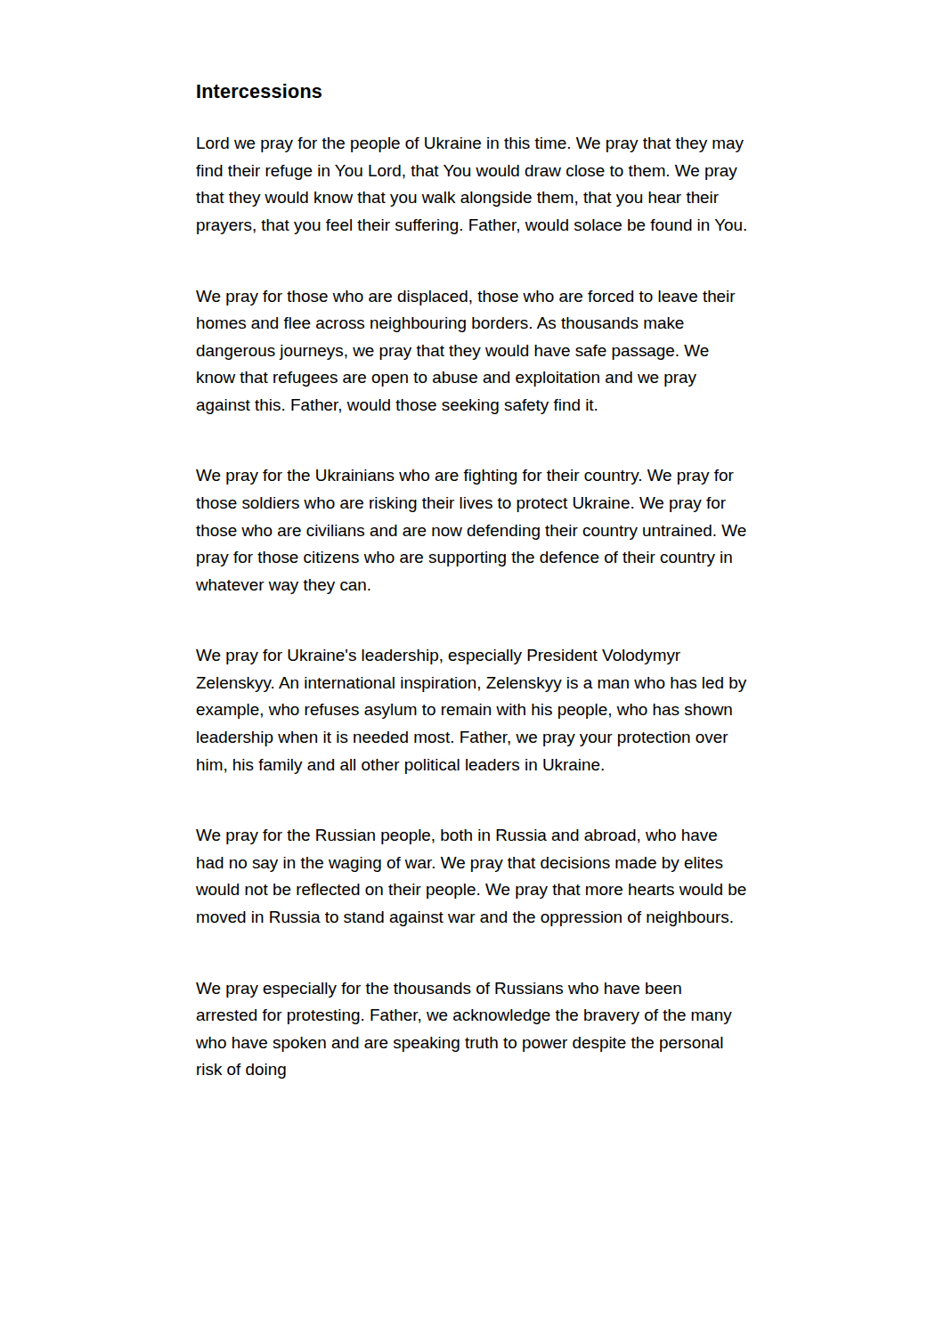Intercessions
Lord we pray for the people of Ukraine in this time. We pray that they may find their refuge in You Lord, that You would draw close to them. We pray that they would know that you walk alongside them, that you hear their prayers, that you feel their suffering. Father, would solace be found in You.
We pray for those who are displaced, those who are forced to leave their homes and flee across neighbouring borders. As thousands make dangerous journeys, we pray that they would have safe passage. We know that refugees are open to abuse and exploitation and we pray against this. Father, would those seeking safety find it.
We pray for the Ukrainians who are fighting for their country. We pray for those soldiers who are risking their lives to protect Ukraine. We pray for those who are civilians and are now defending their country untrained. We pray for those citizens who are supporting the defence of their country in whatever way they can.
We pray for Ukraine's leadership, especially President Volodymyr Zelenskyy. An international inspiration, Zelenskyy is a man who has led by example, who refuses asylum to remain with his people, who has shown leadership when it is needed most. Father, we pray your protection over him, his family and all other political leaders in Ukraine.
We pray for the Russian people, both in Russia and abroad, who have had no say in the waging of war. We pray that decisions made by elites would not be reflected on their people. We pray that more hearts would be moved in Russia to stand against war and the oppression of neighbours.
We pray especially for the thousands of Russians who have been arrested for protesting. Father, we acknowledge the bravery of the many who have spoken and are speaking truth to power despite the personal risk of doing